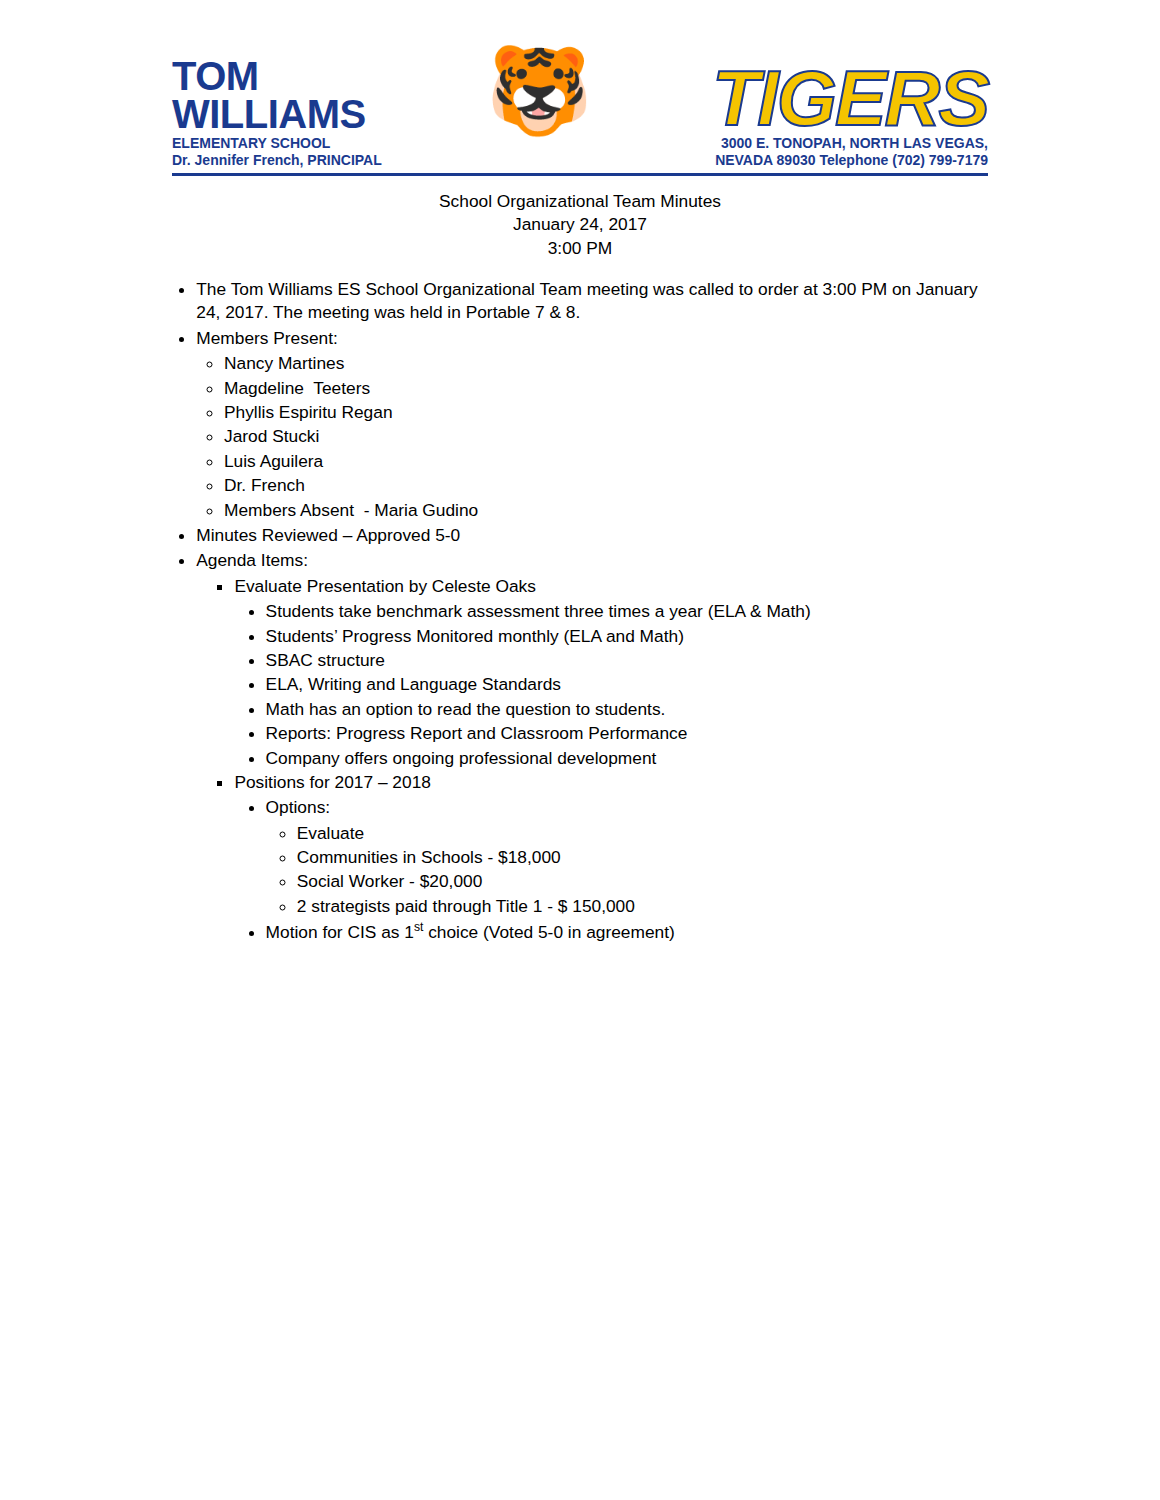TOM WILLIAMS
🐯
TIGERS
ELEMENTARY SCHOOL
Dr. Jennifer French, PRINCIPAL
3000 E. TONOPAH, NORTH LAS VEGAS,
NEVADA 89030 Telephone (702) 799-7179
School Organizational Team Minutes January 24, 2017 3:00 PM
The Tom Williams ES School Organizational Team meeting was called to order at 3:00 PM on January 24, 2017. The meeting was held in Portable 7 & 8.
Members Present:
Nancy Martines
Magdeline Teeters
Phyllis Espiritu Regan
Jarod Stucki
Luis Aguilera
Dr. French
Members Absent - Maria Gudino
Minutes Reviewed – Approved 5-0
Agenda Items:
Evaluate Presentation by Celeste Oaks
Students take benchmark assessment three times a year (ELA & Math)
Students’ Progress Monitored monthly (ELA and Math)
SBAC structure
ELA, Writing and Language Standards
Math has an option to read the question to students.
Reports: Progress Report and Classroom Performance
Company offers ongoing professional development
Positions for 2017 – 2018
Options:
Evaluate
Communities in Schools - $18,000
Social Worker - $20,000
2 strategists paid through Title 1 - $ 150,000
Motion for CIS as 1st choice (Voted 5-0 in agreement)